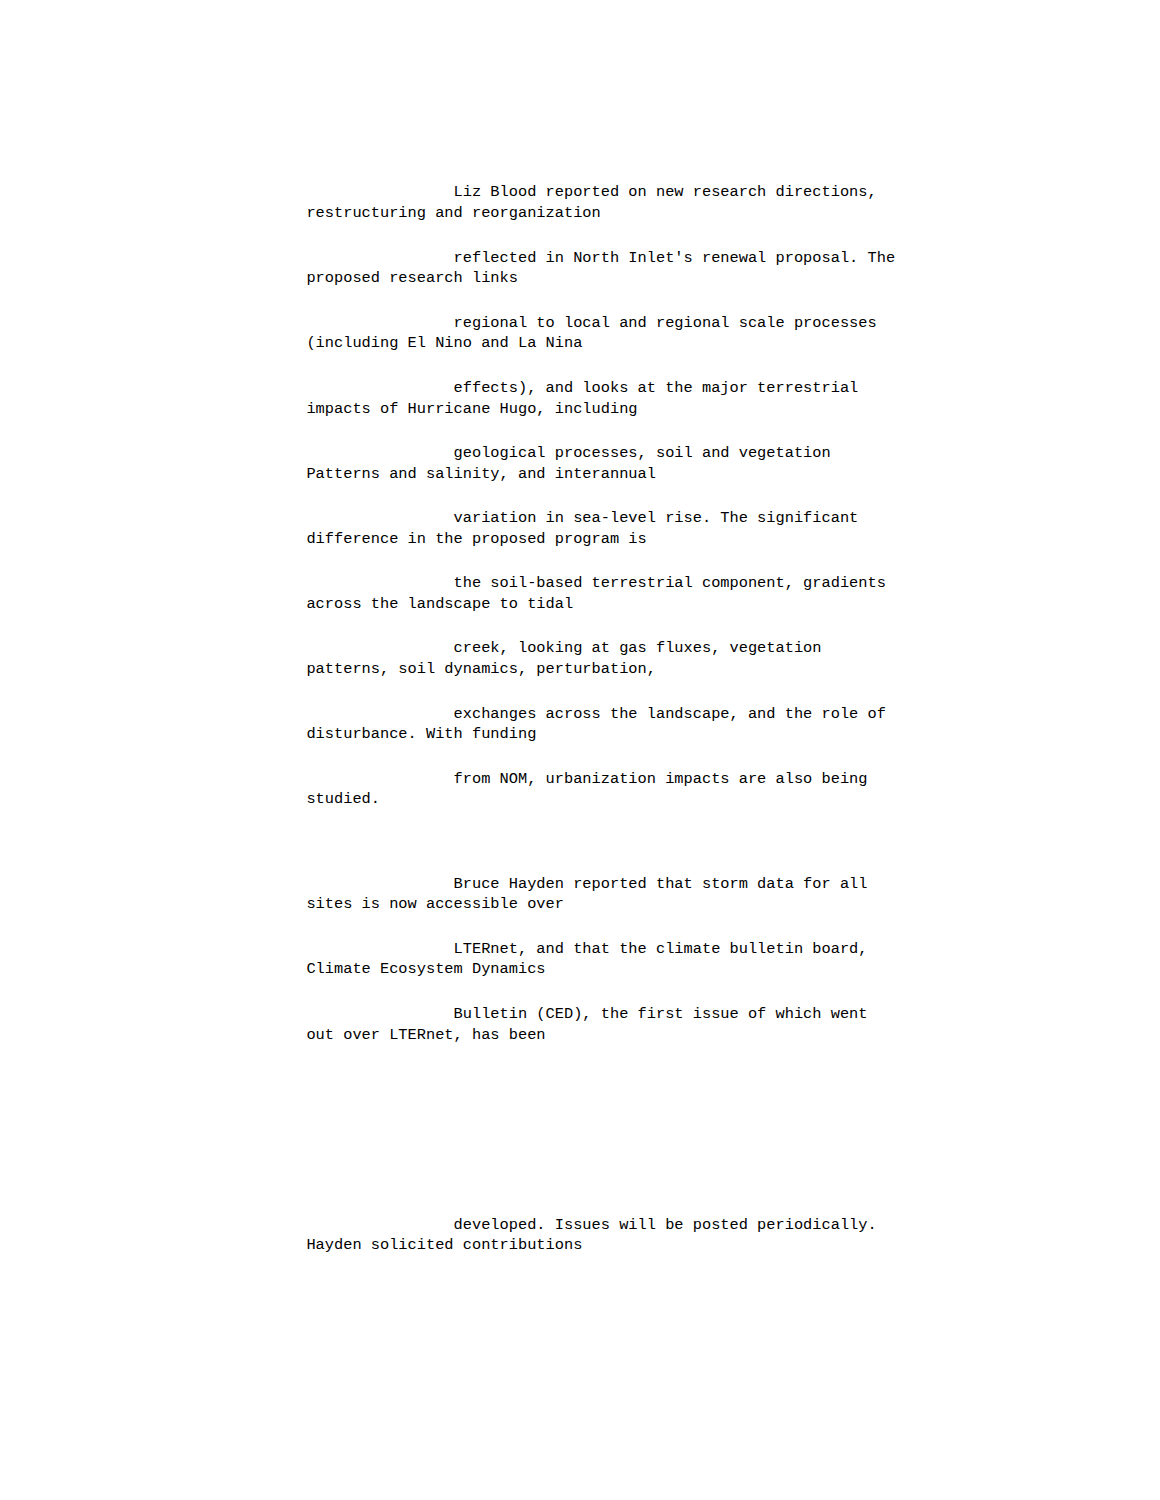Liz Blood reported on new research directions, restructuring and reorganization
reflected in North Inlet's renewal proposal. The proposed research links
regional to local and regional scale processes (including El Nino and La Nina
effects), and looks at the major terrestrial impacts of Hurricane Hugo, including
geological processes, soil and vegetation Patterns and salinity, and interannual
variation in sea-level rise. The significant difference in the proposed program is
the soil-based terrestrial component, gradients across the landscape to tidal
creek, looking at gas fluxes, vegetation patterns, soil dynamics, perturbation,
exchanges across the landscape, and the role of disturbance. With funding
from NOM, urbanization impacts are also being studied.
Bruce Hayden reported that storm data for all sites is now accessible over
LTERnet, and that the climate bulletin board, Climate Ecosystem Dynamics
Bulletin (CED), the first issue of which went out over LTERnet, has been
developed. Issues will be posted periodically. Hayden solicited contributions